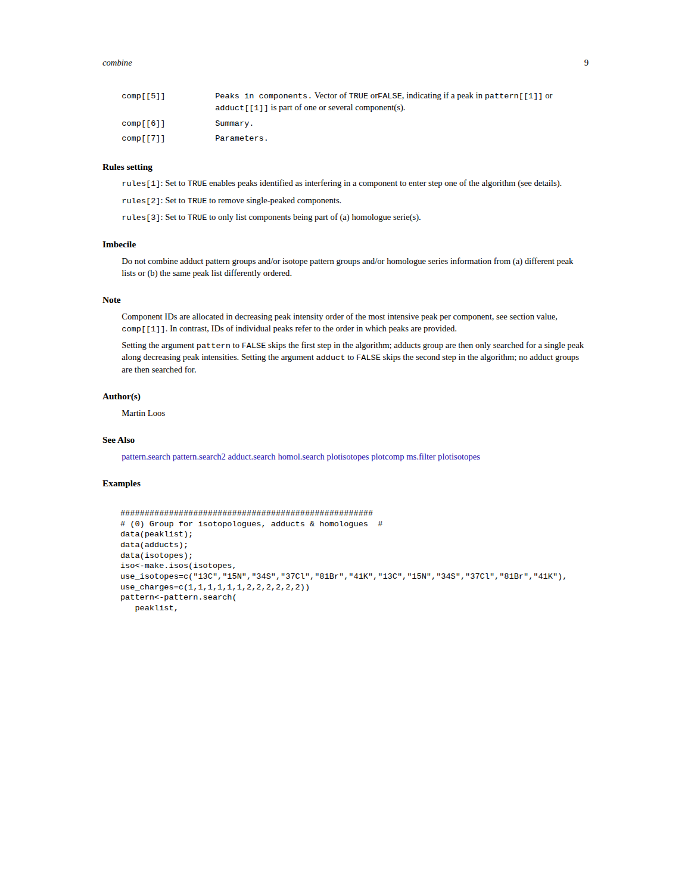combine 9
| comp[[5]] | Peaks in components. Vector of TRUE or FALSE , indicating if a peak in pattern[[1]] or adduct[[1]] is part of one or several component(s). |
| comp[[6]] | Summary. |
| comp[[7]] | Parameters. |
Rules setting
rules[1]: Set to TRUE enables peaks identified as interfering in a component to enter step one of the algorithm (see details).
rules[2]: Set to TRUE to remove single-peaked components.
rules[3]: Set to TRUE to only list components being part of (a) homologue serie(s).
Imbecile
Do not combine adduct pattern groups and/or isotope pattern groups and/or homologue series information from (a) different peak lists or (b) the same peak list differently ordered.
Note
Component IDs are allocated in decreasing peak intensity order of the most intensive peak per component, see section value, comp[[1]]. In contrast, IDs of individual peaks refer to the order in which peaks are provided.
Setting the argument pattern to FALSE skips the first step in the algorithm; adducts group are then only searched for a single peak along decreasing peak intensities. Setting the argument adduct to FALSE skips the second step in the algorithm; no adduct groups are then searched for.
Author(s)
Martin Loos
See Also
pattern.search pattern.search2 adduct.search homol.search plotisotopes plotcomp ms.filter plotisotopes
Examples
####################################################
# (0) Group for isotopologues, adducts & homologues  #
data(peaklist);
data(adducts);
data(isotopes);
iso<-make.isos(isotopes,
use_isotopes=c("13C","15N","34S","37Cl","81Br","41K","13C","15N","34S","37Cl","81Br","41K"),
use_charges=c(1,1,1,1,1,1,2,2,2,2,2,2))
pattern<-pattern.search(
   peaklist,